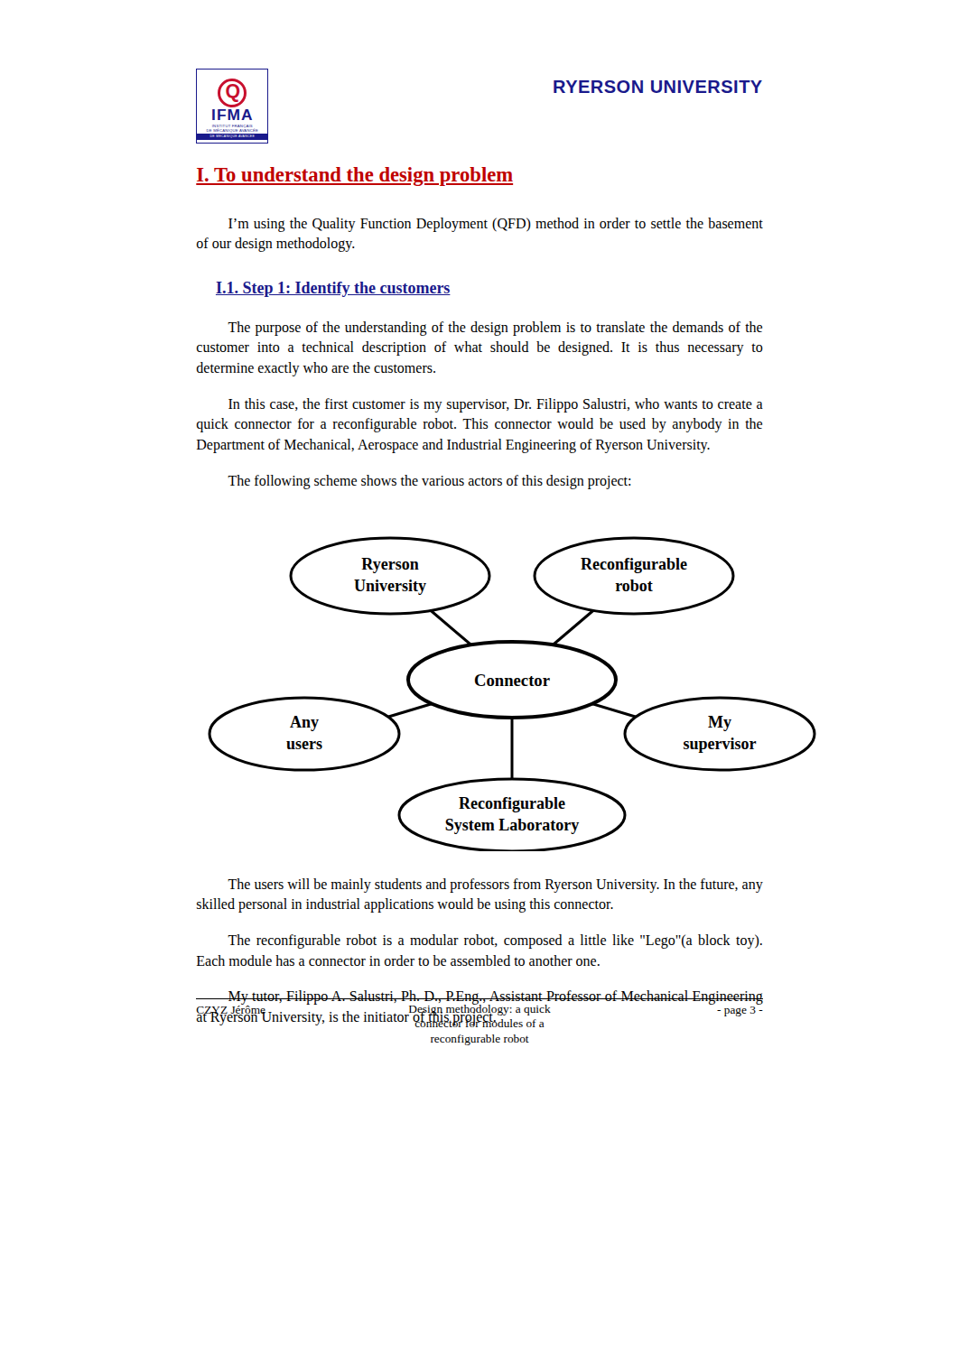Q
IFMA
INSTITUT FRANÇAIS
DE MÉCANIQUE AVANCÉE
DE MECANIQUE AVANCEE
RYERSON UNIVERSITY
I. To understand the design problem
I’m using the Quality Function Deployment (QFD) method in order to settle the basement of our design methodology.
I.1. Step 1: Identify the customers
The purpose of the understanding of the design problem is to translate the demands of the customer into a technical description of what should be designed. It is thus necessary to determine exactly who are the customers.
In this case, the first customer is my supervisor, Dr. Filippo Salustri, who wants to create a quick connector for a reconfigurable robot. This connector would be used by anybody in the Department of Mechanical, Aerospace and Industrial Engineering of Ryerson University.
The following scheme shows the various actors of this design project:
Ryerson University Reconfigurable robot Connector Any users My supervisor Reconfigurable System Laboratory
The users will be mainly students and professors from Ryerson University. In the future, any skilled personal in industrial applications would be using this connector.
The reconfigurable robot is a modular robot, composed a little like "Lego"(a block toy). Each module has a connector in order to be assembled to another one.
My tutor, Filippo A. Salustri, Ph. D., P.Eng., Assistant Professor of Mechanical Engineering at Ryerson University, is the initiator of this project.
CZYZ Jérôme
Design methodology: a quick
connector for modules of a
reconfigurable robot
- page 3 -